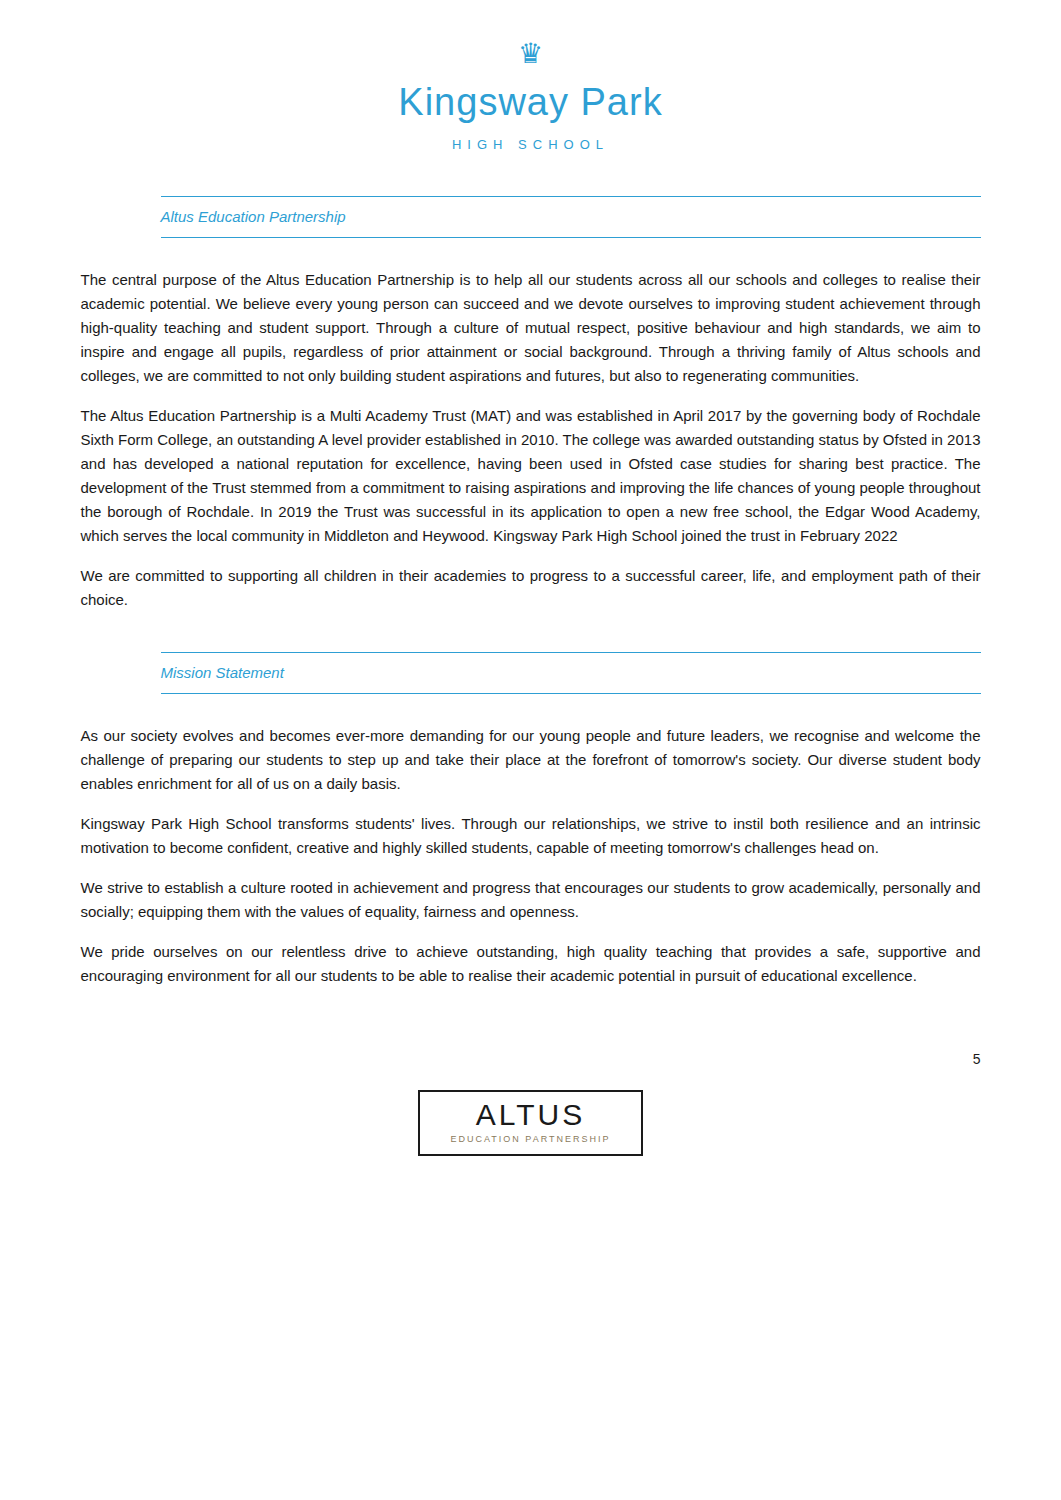♛
Kingsway Park
HIGH SCHOOL
Altus Education Partnership
The central purpose of the Altus Education Partnership is to help all our students across all our schools and colleges to realise their academic potential. We believe every young person can succeed and we devote ourselves to improving student achievement through high-quality teaching and student support. Through a culture of mutual respect, positive behaviour and high standards, we aim to inspire and engage all pupils, regardless of prior attainment or social background. Through a thriving family of Altus schools and colleges, we are committed to not only building student aspirations and futures, but also to regenerating communities.
The Altus Education Partnership is a Multi Academy Trust (MAT) and was established in April 2017 by the governing body of Rochdale Sixth Form College, an outstanding A level provider established in 2010. The college was awarded outstanding status by Ofsted in 2013 and has developed a national reputation for excellence, having been used in Ofsted case studies for sharing best practice. The development of the Trust stemmed from a commitment to raising aspirations and improving the life chances of young people throughout the borough of Rochdale. In 2019 the Trust was successful in its application to open a new free school, the Edgar Wood Academy, which serves the local community in Middleton and Heywood. Kingsway Park High School joined the trust in February 2022
We are committed to supporting all children in their academies to progress to a successful career, life, and employment path of their choice.
Mission Statement
As our society evolves and becomes ever-more demanding for our young people and future leaders, we recognise and welcome the challenge of preparing our students to step up and take their place at the forefront of tomorrow's society. Our diverse student body enables enrichment for all of us on a daily basis.
Kingsway Park High School transforms students' lives. Through our relationships, we strive to instil both resilience and an intrinsic motivation to become confident, creative and highly skilled students, capable of meeting tomorrow's challenges head on.
We strive to establish a culture rooted in achievement and progress that encourages our students to grow academically, personally and socially; equipping them with the values of equality, fairness and openness.
We pride ourselves on our relentless drive to achieve outstanding, high quality teaching that provides a safe, supportive and encouraging environment for all our students to be able to realise their academic potential in pursuit of educational excellence.
5
ALTUS
EDUCATION PARTNERSHIP